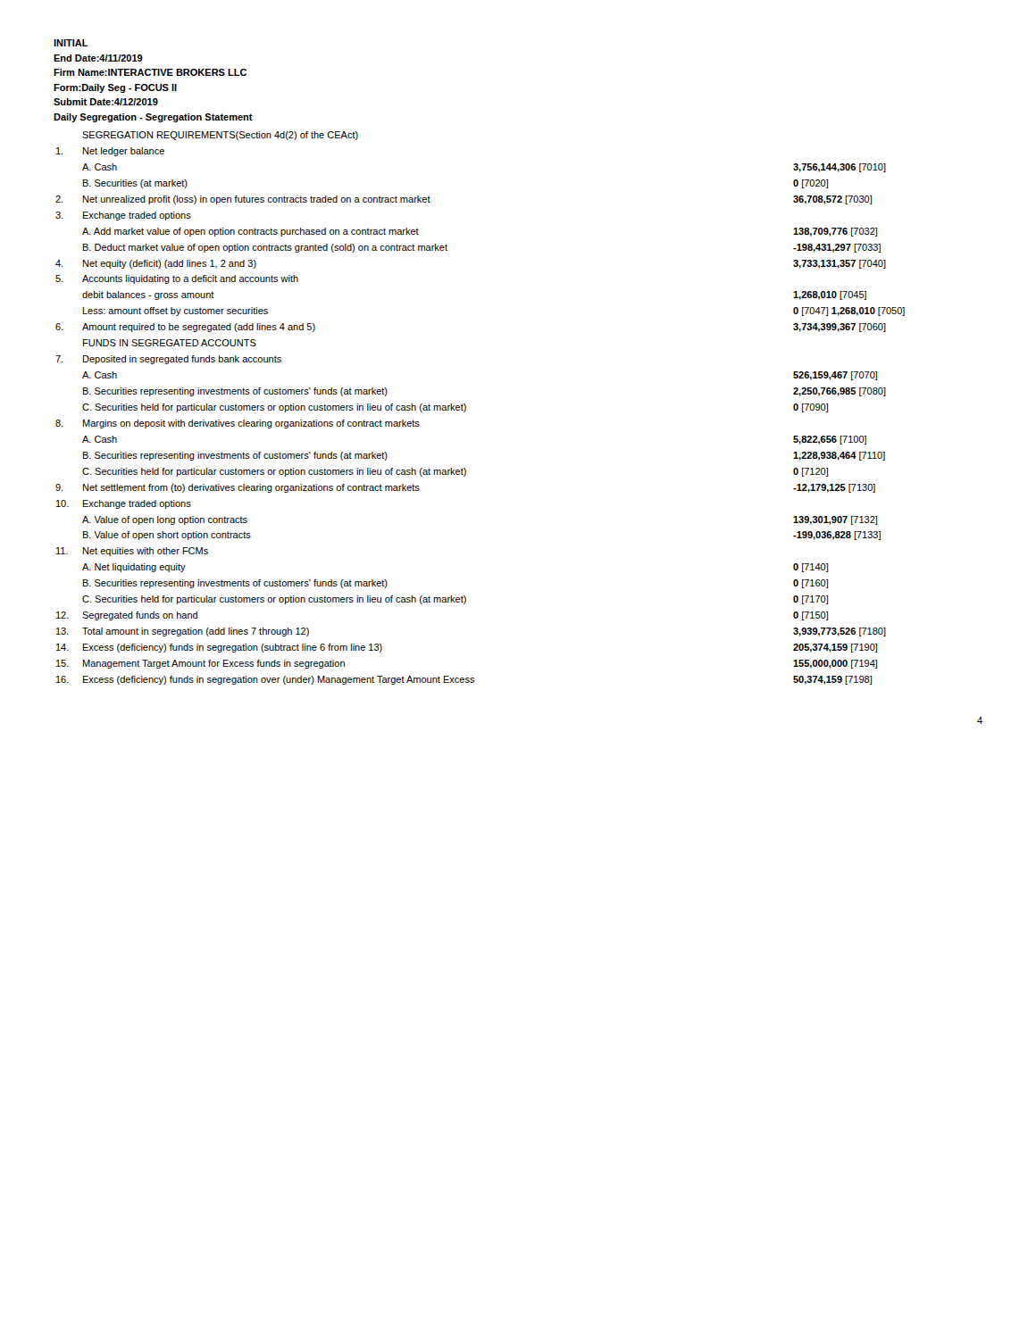INITIAL
End Date:4/11/2019
Firm Name:INTERACTIVE BROKERS LLC
Form:Daily Seg - FOCUS II
Submit Date:4/12/2019
Daily Segregation - Segregation Statement
| | SEGREGATION REQUIREMENTS(Section 4d(2) of the CEAct) | |
| 1. | Net ledger balance | |
| | A. Cash | 3,756,144,306 [7010] |
| | B. Securities (at market) | 0 [7020] |
| 2. | Net unrealized profit (loss) in open futures contracts traded on a contract market | 36,708,572 [7030] |
| 3. | Exchange traded options | |
| | A. Add market value of open option contracts purchased on a contract market | 138,709,776 [7032] |
| | B. Deduct market value of open option contracts granted (sold) on a contract market | -198,431,297 [7033] |
| 4. | Net equity (deficit) (add lines 1, 2 and 3) | 3,733,131,357 [7040] |
| 5. | Accounts liquidating to a deficit and accounts with | |
| | debit balances - gross amount | 1,268,010 [7045] |
| | Less: amount offset by customer securities | 0 [7047] 1,268,010 [7050] |
| 6. | Amount required to be segregated (add lines 4 and 5) | 3,734,399,367 [7060] |
| | FUNDS IN SEGREGATED ACCOUNTS | |
| 7. | Deposited in segregated funds bank accounts | |
| | A. Cash | 526,159,467 [7070] |
| | B. Securities representing investments of customers' funds (at market) | 2,250,766,985 [7080] |
| | C. Securities held for particular customers or option customers in lieu of cash (at market) | 0 [7090] |
| 8. | Margins on deposit with derivatives clearing organizations of contract markets | |
| | A. Cash | 5,822,656 [7100] |
| | B. Securities representing investments of customers' funds (at market) | 1,228,938,464 [7110] |
| | C. Securities held for particular customers or option customers in lieu of cash (at market) | 0 [7120] |
| 9. | Net settlement from (to) derivatives clearing organizations of contract markets | -12,179,125 [7130] |
| 10. | Exchange traded options | |
| | A. Value of open long option contracts | 139,301,907 [7132] |
| | B. Value of open short option contracts | -199,036,828 [7133] |
| 11. | Net equities with other FCMs | |
| | A. Net liquidating equity | 0 [7140] |
| | B. Securities representing investments of customers' funds (at market) | 0 [7160] |
| | C. Securities held for particular customers or option customers in lieu of cash (at market) | 0 [7170] |
| 12. | Segregated funds on hand | 0 [7150] |
| 13. | Total amount in segregation (add lines 7 through 12) | 3,939,773,526 [7180] |
| 14. | Excess (deficiency) funds in segregation (subtract line 6 from line 13) | 205,374,159 [7190] |
| 15. | Management Target Amount for Excess funds in segregation | 155,000,000 [7194] |
| 16. | Excess (deficiency) funds in segregation over (under) Management Target Amount Excess | 50,374,159 [7198] |
4